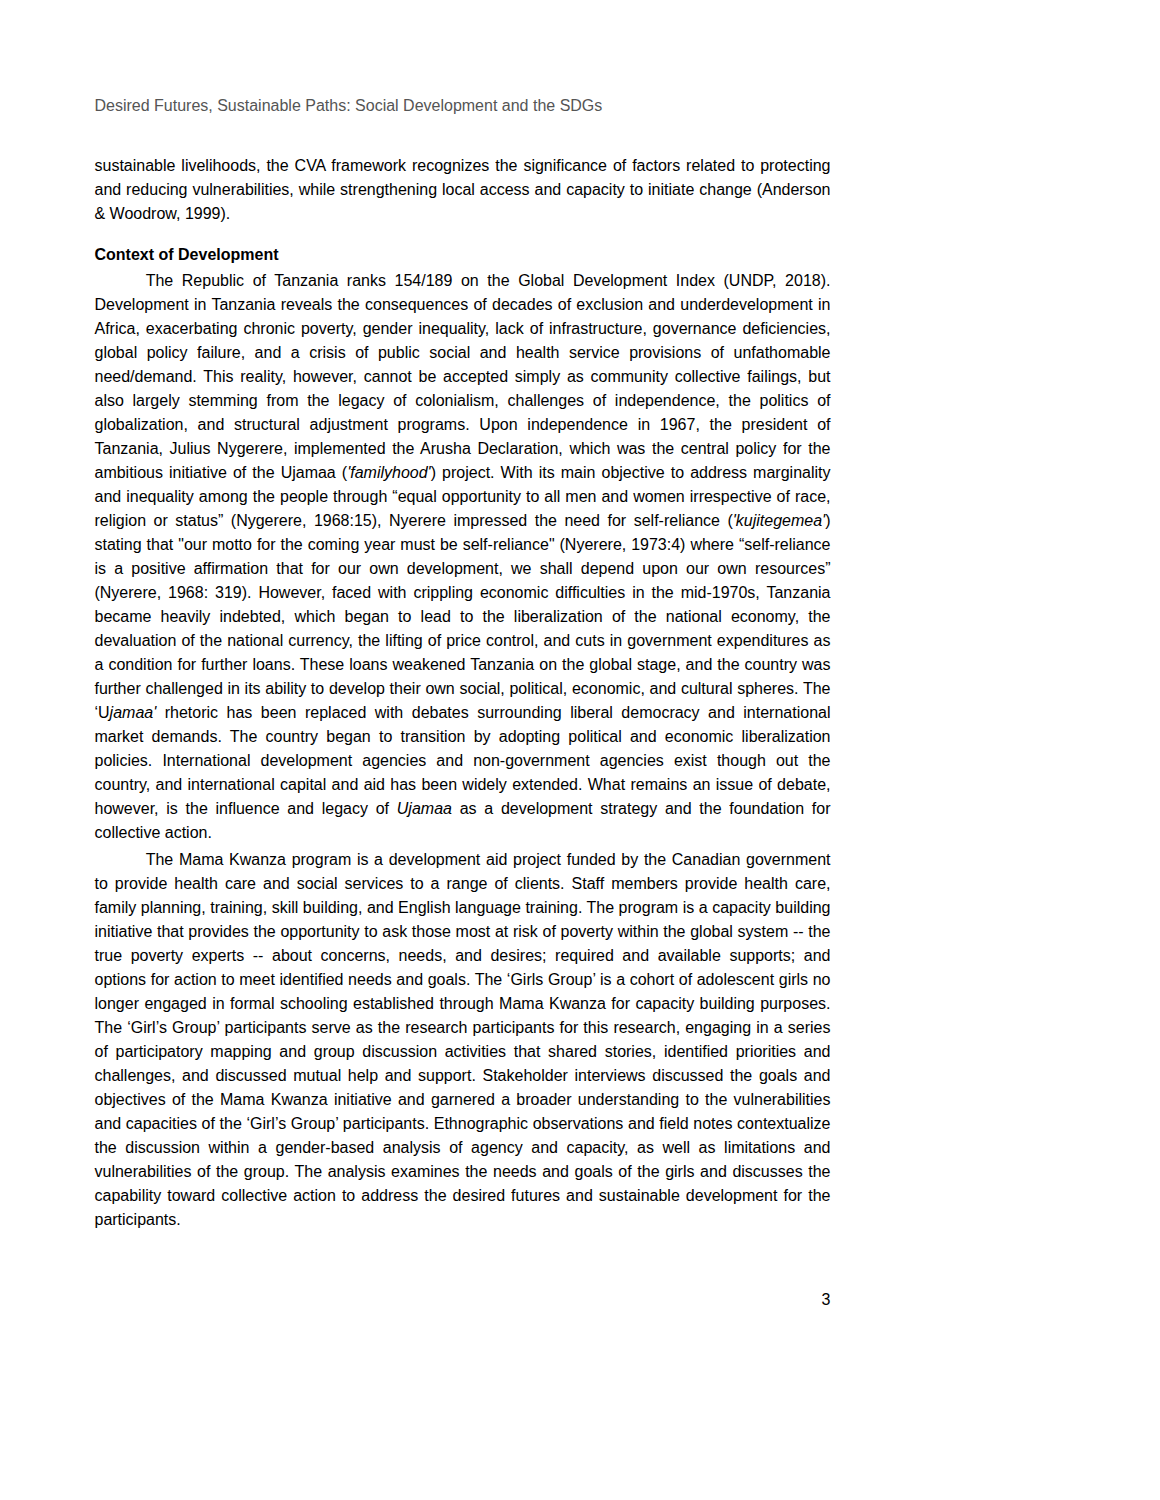Desired Futures, Sustainable Paths: Social Development and the SDGs
sustainable livelihoods, the CVA framework recognizes the significance of factors related to protecting and reducing vulnerabilities, while strengthening local access and capacity to initiate change (Anderson & Woodrow, 1999).
Context of Development
The Republic of Tanzania ranks 154/189 on the Global Development Index (UNDP, 2018). Development in Tanzania reveals the consequences of decades of exclusion and underdevelopment in Africa, exacerbating chronic poverty, gender inequality, lack of infrastructure, governance deficiencies, global policy failure, and a crisis of public social and health service provisions of unfathomable need/demand. This reality, however, cannot be accepted simply as community collective failings, but also largely stemming from the legacy of colonialism, challenges of independence, the politics of globalization, and structural adjustment programs. Upon independence in 1967, the president of Tanzania, Julius Nygerere, implemented the Arusha Declaration, which was the central policy for the ambitious initiative of the Ujamaa ('familyhood') project. With its main objective to address marginality and inequality among the people through “equal opportunity to all men and women irrespective of race, religion or status” (Nygerere, 1968:15), Nyerere impressed the need for self-reliance ('kujitegemea') stating that "our motto for the coming year must be self-reliance" (Nyerere, 1973:4) where “self-reliance is a positive affirmation that for our own development, we shall depend upon our own resources” (Nyerere, 1968: 319). However, faced with crippling economic difficulties in the mid-1970s, Tanzania became heavily indebted, which began to lead to the liberalization of the national economy, the devaluation of the national currency, the lifting of price control, and cuts in government expenditures as a condition for further loans. These loans weakened Tanzania on the global stage, and the country was further challenged in its ability to develop their own social, political, economic, and cultural spheres. The ‘Ujamaa' rhetoric has been replaced with debates surrounding liberal democracy and international market demands. The country began to transition by adopting political and economic liberalization policies. International development agencies and non-government agencies exist though out the country, and international capital and aid has been widely extended. What remains an issue of debate, however, is the influence and legacy of Ujamaa as a development strategy and the foundation for collective action.
The Mama Kwanza program is a development aid project funded by the Canadian government to provide health care and social services to a range of clients. Staff members provide health care, family planning, training, skill building, and English language training. The program is a capacity building initiative that provides the opportunity to ask those most at risk of poverty within the global system -- the true poverty experts -- about concerns, needs, and desires; required and available supports; and options for action to meet identified needs and goals. The ‘Girls Group’ is a cohort of adolescent girls no longer engaged in formal schooling established through Mama Kwanza for capacity building purposes. The ‘Girl’s Group’ participants serve as the research participants for this research, engaging in a series of participatory mapping and group discussion activities that shared stories, identified priorities and challenges, and discussed mutual help and support. Stakeholder interviews discussed the goals and objectives of the Mama Kwanza initiative and garnered a broader understanding to the vulnerabilities and capacities of the ‘Girl’s Group’ participants. Ethnographic observations and field notes contextualize the discussion within a gender-based analysis of agency and capacity, as well as limitations and vulnerabilities of the group. The analysis examines the needs and goals of the girls and discusses the capability toward collective action to address the desired futures and sustainable development for the participants.
3